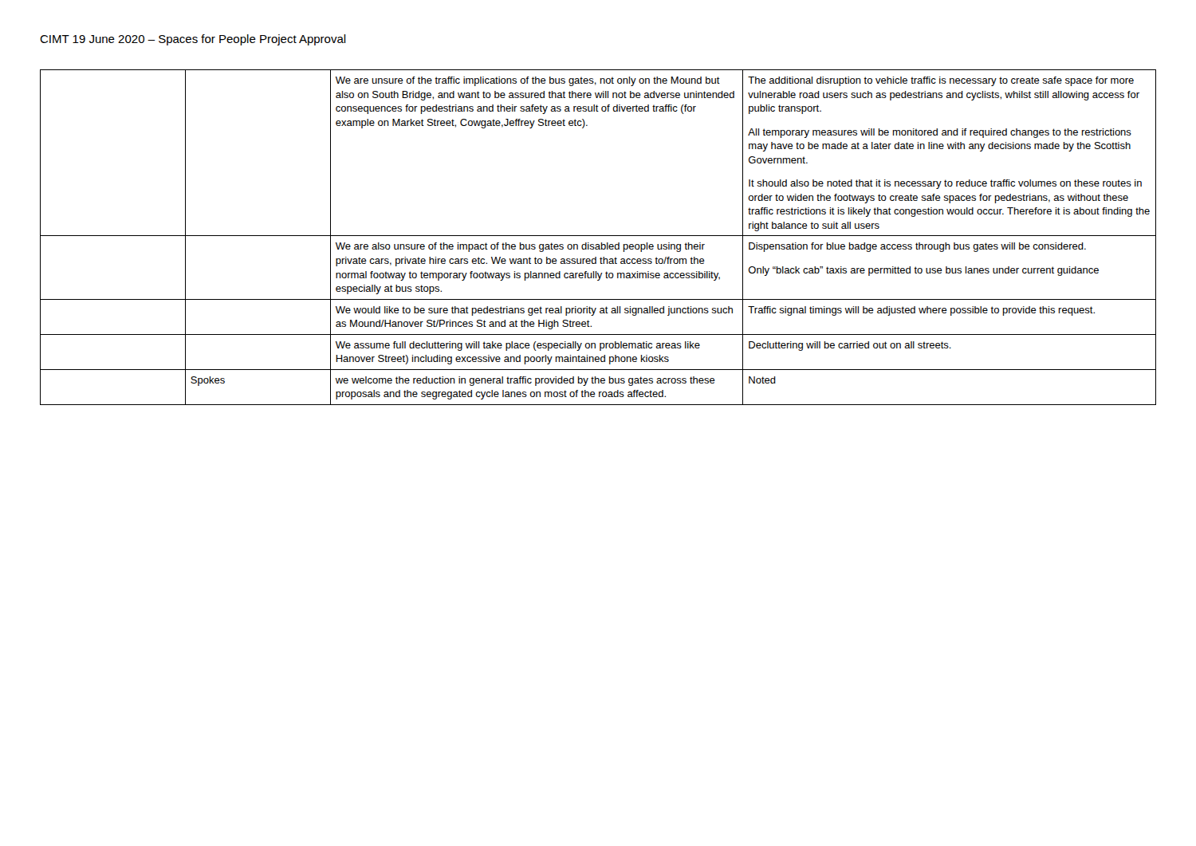CIMT 19 June 2020 – Spaces for People Project Approval
| | | We are unsure of the traffic implications of the bus gates, not only on the Mound but also on South Bridge, and want to be assured that there will not be adverse unintended consequences for pedestrians and their safety as a result of diverted traffic (for example on Market Street, Cowgate,Jeffrey Street etc). | The additional disruption to vehicle traffic is necessary to create safe space for more vulnerable road users such as pedestrians and cyclists, whilst still allowing access for public transport. All temporary measures will be monitored and if required changes to the restrictions may have to be made at a later date in line with any decisions made by the Scottish Government. It should also be noted that it is necessary to reduce traffic volumes on these routes in order to widen the footways to create safe spaces for pedestrians, as without these traffic restrictions it is likely that congestion would occur. Therefore it is about finding the right balance to suit all users |
| | | We are also unsure of the impact of the bus gates on disabled people using their private cars, private hire cars etc. We want to be assured that access to/from the normal footway to temporary footways is planned carefully to maximise accessibility, especially at bus stops. | Dispensation for blue badge access through bus gates will be considered. Only “black cab” taxis are permitted to use bus lanes under current guidance |
| | | We would like to be sure that pedestrians get real priority at all signalled junctions such as Mound/Hanover St/Princes St and at the High Street. | Traffic signal timings will be adjusted where possible to provide this request. |
| | | We assume full decluttering will take place (especially on problematic areas like Hanover Street) including excessive and poorly maintained phone kiosks | Decluttering will be carried out on all streets. |
| | Spokes | we welcome the reduction in general traffic provided by the bus gates across these proposals and the segregated cycle lanes on most of the roads affected. | Noted |